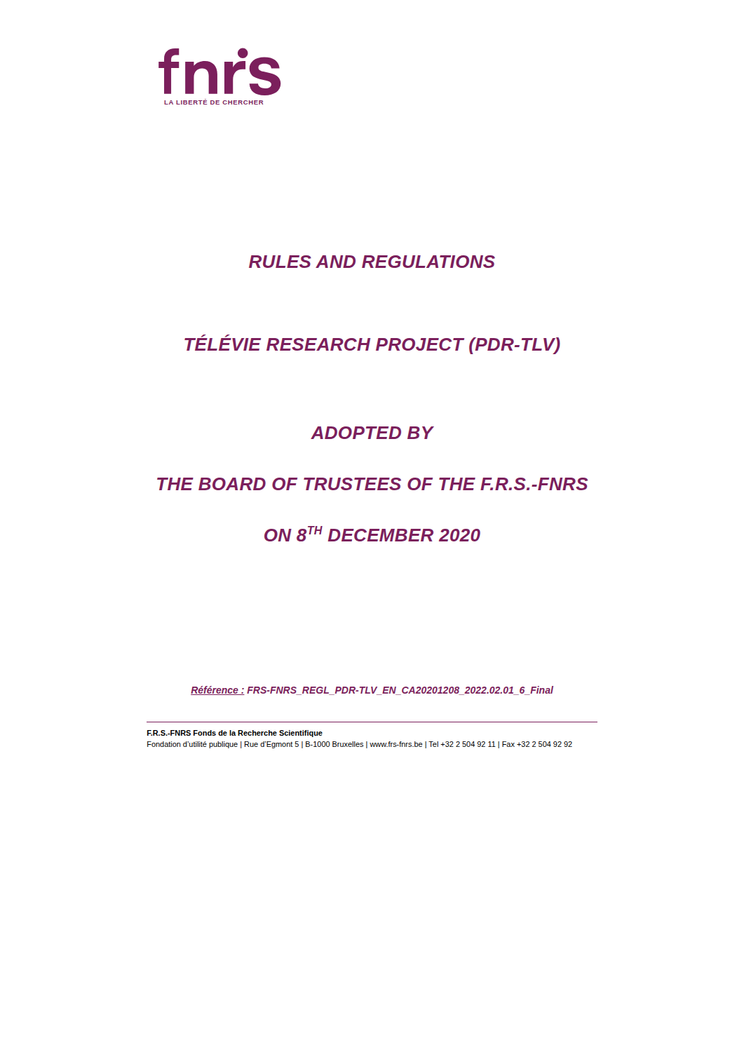LA LIBERTÉ DE CHERCHER
RULES AND REGULATIONS
TÉLÉVIE RESEARCH PROJECT (PDR-TLV)
ADOPTED BY
THE BOARD OF TRUSTEES OF THE F.R.S.-FNRS
ON 8TH DECEMBER 2020
Référence : FRS-FNRS_REGL_PDR-TLV_EN_CA20201208_2022.02.01_6_Final
F.R.S.-FNRS Fonds de la Recherche Scientifique
Fondation d’utilité publique | Rue d’Egmont 5 | B-1000 Bruxelles | www.frs-fnrs.be | Tel +32 2 504 92 11 | Fax +32 2 504 92 92